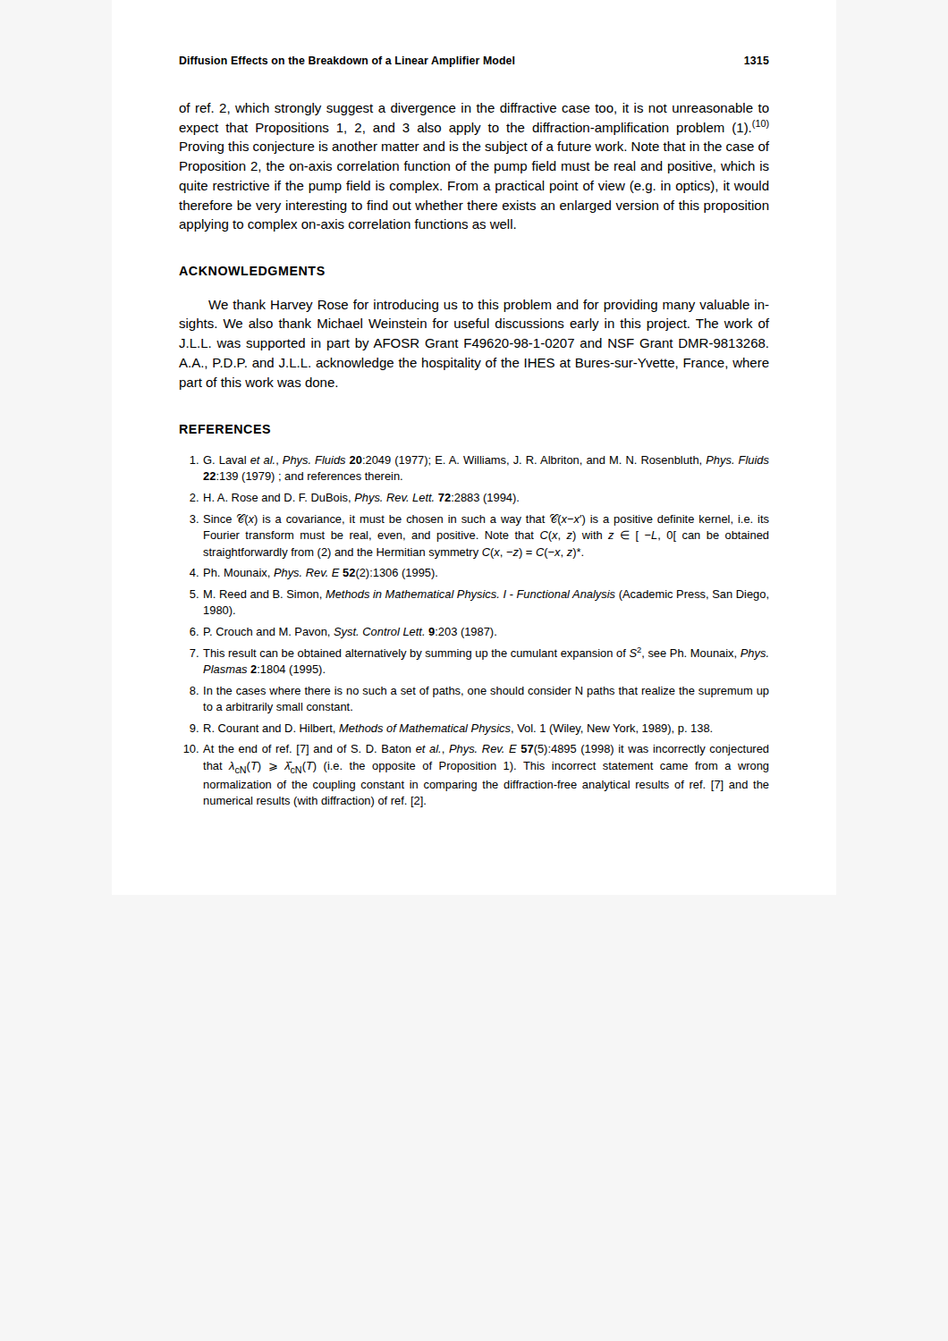Diffusion Effects on the Breakdown of a Linear Amplifier Model 1315
of ref. 2, which strongly suggest a divergence in the diffractive case too, it is not unreasonable to expect that Propositions 1, 2, and 3 also apply to the diffraction-amplification problem (1).(10) Proving this conjecture is another matter and is the subject of a future work. Note that in the case of Proposition 2, the on-axis correlation function of the pump field must be real and positive, which is quite restrictive if the pump field is complex. From a practical point of view (e.g. in optics), it would therefore be very interesting to find out whether there exists an enlarged version of this proposition applying to complex on-axis correlation functions as well.
ACKNOWLEDGMENTS
We thank Harvey Rose for introducing us to this problem and for providing many valuable insights. We also thank Michael Weinstein for useful discussions early in this project. The work of J.L.L. was supported in part by AFOSR Grant F49620-98-1-0207 and NSF Grant DMR-9813268. A.A., P.D.P. and J.L.L. acknowledge the hospitality of the IHES at Bures-sur-Yvette, France, where part of this work was done.
REFERENCES
1 G. Laval et al., Phys. Fluids 20:2049 (1977); E. A. Williams, J. R. Albriton, and M. N. Rosenbluth, Phys. Fluids 22:139 (1979) ; and references therein.
2 H. A. Rose and D. F. DuBois, Phys. Rev. Lett. 72:2883 (1994).
3 Since 𝒞(x) is a covariance, it must be chosen in such a way that 𝒞(x−x′) is a positive definite kernel, i.e. its Fourier transform must be real, even, and positive. Note that C(x, z) with z ∈ [ −L, 0[ can be obtained straightforwardly from (2) and the Hermitian symmetry C(x, −z) = C(−x, z)*.
4 Ph. Mounaix, Phys. Rev. E 52(2):1306 (1995).
5 M. Reed and B. Simon, Methods in Mathematical Physics. I - Functional Analysis (Academic Press, San Diego, 1980).
6 P. Crouch and M. Pavon, Syst. Control Lett. 9:203 (1987).
7 This result can be obtained alternatively by summing up the cumulant expansion of S2, see Ph. Mounaix, Phys. Plasmas 2:1804 (1995).
8 In the cases where there is no such a set of paths, one should consider N paths that realize the supremum up to a arbitrarily small constant.
9 R. Courant and D. Hilbert, Methods of Mathematical Physics, Vol. 1 (Wiley, New York, 1989), p. 138.
10 At the end of ref. [7] and of S. D. Baton et al., Phys. Rev. E 57(5):4895 (1998) it was incorrectly conjectured that λcN(T) ⩾ λ̄cN(T) (i.e. the opposite of Proposition 1). This incorrect statement came from a wrong normalization of the coupling constant in comparing the diffraction-free analytical results of ref. [7] and the numerical results (with diffraction) of ref. [2].